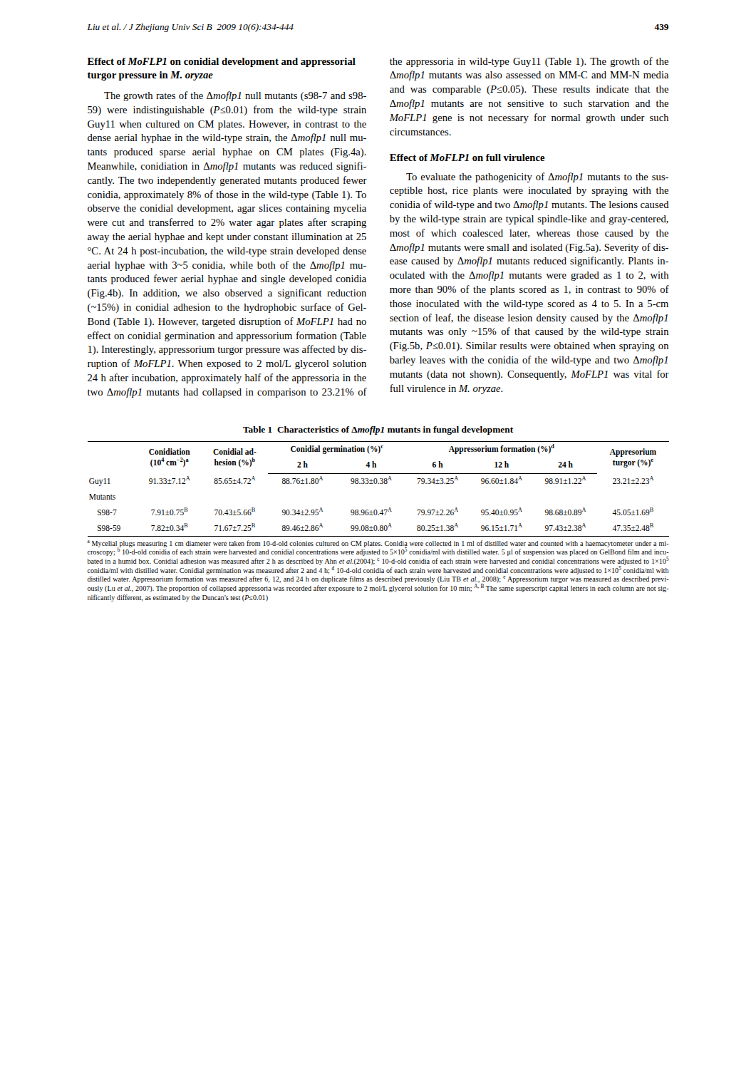Liu et al. / J Zhejiang Univ Sci B 2009 10(6):434-444 439
Effect of MoFLP1 on conidial development and appressorial turgor pressure in M. oryzae
The growth rates of the Δmoflp1 null mutants (s98-7 and s98-59) were indistinguishable (P≤0.01) from the wild-type strain Guy11 when cultured on CM plates. However, in contrast to the dense aerial hyphae in the wild-type strain, the Δmoflp1 null mutants produced sparse aerial hyphae on CM plates (Fig.4a). Meanwhile, conidiation in Δmoflp1 mutants was reduced significantly. The two independently generated mutants produced fewer conidia, approximately 8% of those in the wild-type (Table 1). To observe the conidial development, agar slices containing mycelia were cut and transferred to 2% water agar plates after scraping away the aerial hyphae and kept under constant illumination at 25 °C. At 24 h post-incubation, the wild-type strain developed dense aerial hyphae with 3~5 conidia, while both of the Δmoflp1 mutants produced fewer aerial hyphae and single developed conidia (Fig.4b). In addition, we also observed a significant reduction (~15%) in conidial adhesion to the hydrophobic surface of Gel-Bond (Table 1). However, targeted disruption of MoFLP1 had no effect on conidial germination and appressorium formation (Table 1). Interestingly, appressorium turgor pressure was affected by disruption of MoFLP1. When exposed to 2 mol/L glycerol solution 24 h after incubation, approximately half of the appressoria in the two Δmoflp1 mutants had collapsed in comparison to 23.21% of the appressoria in wild-type Guy11 (Table 1). The growth of the Δmoflp1 mutants was also assessed on MM-C and MM-N media and was comparable (P≤0.05). These results indicate that the Δmoflp1 mutants are not sensitive to such starvation and the MoFLP1 gene is not necessary for normal growth under such circumstances.
Effect of MoFLP1 on full virulence
To evaluate the pathogenicity of Δmoflp1 mutants to the susceptible host, rice plants were inoculated by spraying with the conidia of wild-type and two Δmoflp1 mutants. The lesions caused by the wild-type strain are typical spindle-like and gray-centered, most of which coalesced later, whereas those caused by the Δmoflp1 mutants were small and isolated (Fig.5a). Severity of disease caused by Δmoflp1 mutants reduced significantly. Plants inoculated with the Δmoflp1 mutants were graded as 1 to 2, with more than 90% of the plants scored as 1, in contrast to 90% of those inoculated with the wild-type scored as 4 to 5. In a 5-cm section of leaf, the disease lesion density caused by the Δmoflp1 mutants was only ~15% of that caused by the wild-type strain (Fig.5b, P≤0.01). Similar results were obtained when spraying on barley leaves with the conidia of the wild-type and two Δmoflp1 mutants (data not shown). Consequently, MoFLP1 was vital for full virulence in M. oryzae.
Table 1 Characteristics of Δmoflp1 mutants in fungal development
| | Conidiation (10 4 cm −2 ) a | Conidial ad- hesion (%) b | Conidial germination (%) c | Appressorium formation (%) d | Appresorium turgor (%) e |
| --- | --- | --- | --- | --- | --- |
| 2 h | 4 h | 6 h | 12 h | 24 h |
| Guy11 | 91.33±7.12 A | 85.65±4.72 A | 88.76±1.80 A | 98.33±0.38 A | 79.34±3.25 A | 96.60±1.84 A | 98.91±1.22 A | 23.21±2.23 A |
| Mutants | | | | | | | | |
| S98-7 | 7.91±0.75 B | 70.43±5.66 B | 90.34±2.95 A | 98.96±0.47 A | 79.97±2.26 A | 95.40±0.95 A | 98.68±0.89 A | 45.05±1.69 B |
| S98-59 | 7.82±0.34 B | 71.67±7.25 B | 89.46±2.86 A | 99.08±0.80 A | 80.25±1.38 A | 96.15±1.71 A | 97.43±2.38 A | 47.35±2.48 B |
a Mycelial plugs measuring 1 cm diameter were taken from 10-d-old colonies cultured on CM plates. Conidia were collected in 1 ml of distilled water and counted with a haemacytometer under a microscopy; b 10-d-old conidia of each strain were harvested and conidial concentrations were adjusted to 5×105 conidia/ml with distilled water. 5 μl of suspension was placed on GelBond film and incubated in a humid box. Conidial adhesion was measured after 2 h as described by Ahn et al.(2004); c 10-d-old conidia of each strain were harvested and conidial concentrations were adjusted to 1×105 conidia/ml with distilled water. Conidial germination was measured after 2 and 4 h; d 10-d-old conidia of each strain were harvested and conidial concentrations were adjusted to 1×105 conidia/ml with distilled water. Appressorium formation was measured after 6, 12, and 24 h on duplicate films as described previously (Liu TB et al., 2008); e Appressorium turgor was measured as described previously (Lu et al., 2007). The proportion of collapsed appressoria was recorded after exposure to 2 mol/L glycerol solution for 10 min; A, B The same superscript capital letters in each column are not significantly different, as estimated by the Duncan's test (P≤0.01)